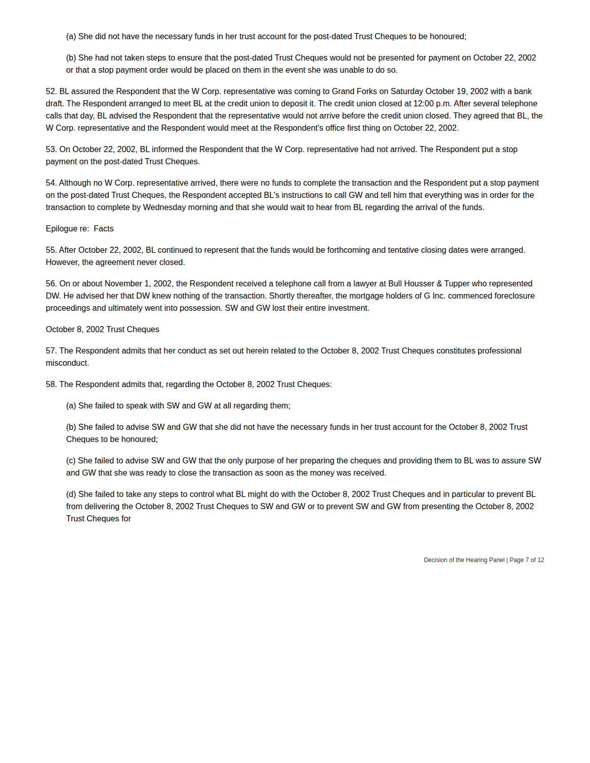(a) She did not have the necessary funds in her trust account for the post-dated Trust Cheques to be honoured;
(b) She had not taken steps to ensure that the post-dated Trust Cheques would not be presented for payment on October 22, 2002 or that a stop payment order would be placed on them in the event she was unable to do so.
52. BL assured the Respondent that the W Corp. representative was coming to Grand Forks on Saturday October 19, 2002 with a bank draft. The Respondent arranged to meet BL at the credit union to deposit it. The credit union closed at 12:00 p.m. After several telephone calls that day, BL advised the Respondent that the representative would not arrive before the credit union closed. They agreed that BL, the W Corp. representative and the Respondent would meet at the Respondent's office first thing on October 22, 2002.
53. On October 22, 2002, BL informed the Respondent that the W Corp. representative had not arrived. The Respondent put a stop payment on the post-dated Trust Cheques.
54. Although no W Corp. representative arrived, there were no funds to complete the transaction and the Respondent put a stop payment on the post-dated Trust Cheques, the Respondent accepted BL's instructions to call GW and tell him that everything was in order for the transaction to complete by Wednesday morning and that she would wait to hear from BL regarding the arrival of the funds.
Epilogue re: Facts
55. After October 22, 2002, BL continued to represent that the funds would be forthcoming and tentative closing dates were arranged. However, the agreement never closed.
56. On or about November 1, 2002, the Respondent received a telephone call from a lawyer at Bull Housser & Tupper who represented DW. He advised her that DW knew nothing of the transaction. Shortly thereafter, the mortgage holders of G Inc. commenced foreclosure proceedings and ultimately went into possession. SW and GW lost their entire investment.
October 8, 2002 Trust Cheques
57. The Respondent admits that her conduct as set out herein related to the October 8, 2002 Trust Cheques constitutes professional misconduct.
58. The Respondent admits that, regarding the October 8, 2002 Trust Cheques:
(a) She failed to speak with SW and GW at all regarding them;
(b) She failed to advise SW and GW that she did not have the necessary funds in her trust account for the October 8, 2002 Trust Cheques to be honoured;
(c) She failed to advise SW and GW that the only purpose of her preparing the cheques and providing them to BL was to assure SW and GW that she was ready to close the transaction as soon as the money was received.
(d) She failed to take any steps to control what BL might do with the October 8, 2002 Trust Cheques and in particular to prevent BL from delivering the October 8, 2002 Trust Cheques to SW and GW or to prevent SW and GW from presenting the October 8, 2002 Trust Cheques for
Decision of the Hearing Panel | Page 7 of 12